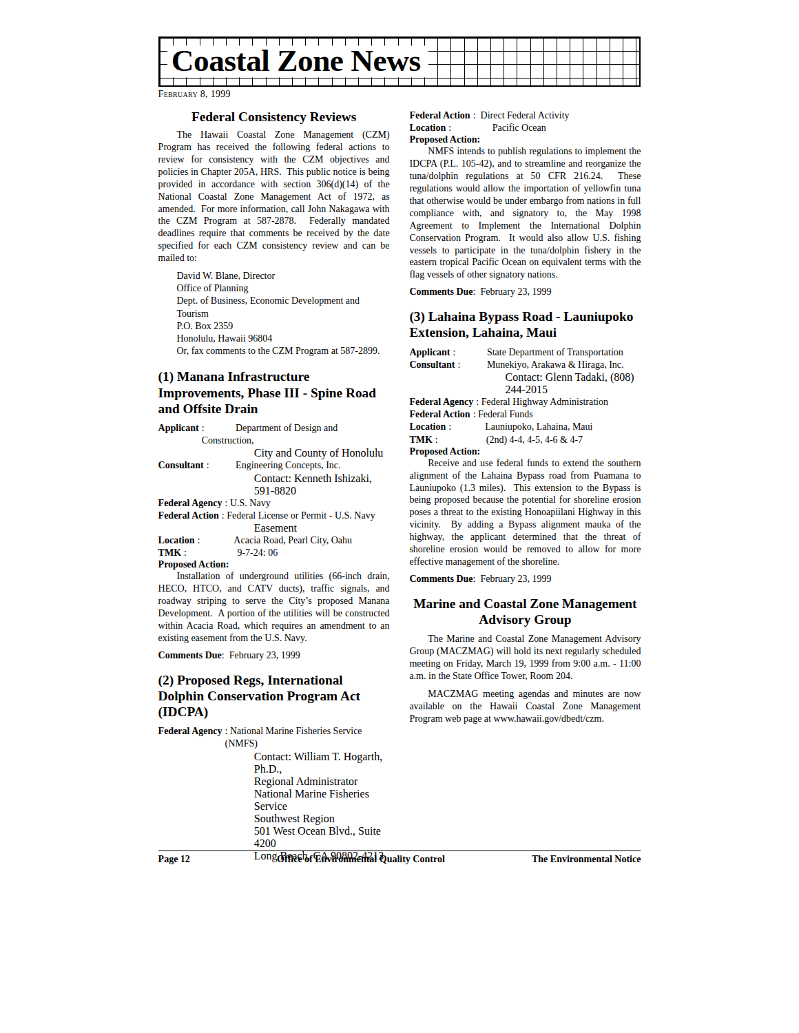Coastal Zone News
February 8, 1999
Federal Consistency Reviews
The Hawaii Coastal Zone Management (CZM) Program has received the following federal actions to review for consistency with the CZM objectives and policies in Chapter 205A, HRS. This public notice is being provided in accordance with section 306(d)(14) of the National Coastal Zone Management Act of 1972, as amended. For more information, call John Nakagawa with the CZM Program at 587-2878. Federally mandated deadlines require that comments be received by the date specified for each CZM consistency review and can be mailed to:
David W. Blane, Director
Office of Planning
Dept. of Business, Economic Development and Tourism
P.O. Box 2359
Honolulu, Hawaii 96804
Or, fax comments to the CZM Program at 587-2899.
(1) Manana Infrastructure Improvements, Phase III - Spine Road and Offsite Drain
Applicant: Department of Design and Construction,
City and County of Honolulu
Consultant: Engineering Concepts, Inc.
Contact: Kenneth Ishizaki, 591-8820
Federal Agency: U.S. Navy
Federal Action: Federal License or Permit - U.S. Navy
Easement
Location: Acacia Road, Pearl City, Oahu
TMK: 9-7-24: 06
Proposed Action:
Installation of underground utilities (66-inch drain, HECO, HTCO, and CATV ducts), traffic signals, and roadway striping to serve the City’s proposed Manana Development. A portion of the utilities will be constructed within Acacia Road, which requires an amendment to an existing easement from the U.S. Navy.
Comments Due: February 23, 1999
(2) Proposed Regs, International Dolphin Conservation Program Act (IDCPA)
Federal Agency: National Marine Fisheries Service (NMFS)
Contact: William T. Hogarth, Ph.D.,
Regional Administrator
National Marine Fisheries Service
Southwest Region
501 West Ocean Blvd., Suite 4200
Long Beach, CA 90802-4213
Federal Action: Direct Federal Activity
Location: Pacific Ocean
Proposed Action:
NMFS intends to publish regulations to implement the IDCPA (P.L. 105-42), and to streamline and reorganize the tuna/dolphin regulations at 50 CFR 216.24. These regulations would allow the importation of yellowfin tuna that otherwise would be under embargo from nations in full compliance with, and signatory to, the May 1998 Agreement to Implement the International Dolphin Conservation Program. It would also allow U.S. fishing vessels to participate in the tuna/dolphin fishery in the eastern tropical Pacific Ocean on equivalent terms with the flag vessels of other signatory nations.
Comments Due: February 23, 1999
(3) Lahaina Bypass Road - Launiupoko Extension, Lahaina, Maui
Applicant: State Department of Transportation
Consultant: Munekiyo, Arakawa & Hiraga, Inc.
Contact: Glenn Tadaki, (808) 244-2015
Federal Agency: Federal Highway Administration
Federal Action: Federal Funds
Location: Launiupoko, Lahaina, Maui
TMK: (2nd) 4-4, 4-5, 4-6 & 4-7
Proposed Action:
Receive and use federal funds to extend the southern alignment of the Lahaina Bypass road from Puamana to Launiupoko (1.3 miles). This extension to the Bypass is being proposed because the potential for shoreline erosion poses a threat to the existing Honoapiilani Highway in this vicinity. By adding a Bypass alignment mauka of the highway, the applicant determined that the threat of shoreline erosion would be removed to allow for more effective management of the shoreline.
Comments Due: February 23, 1999
Marine and Coastal Zone Management Advisory Group
The Marine and Coastal Zone Management Advisory Group (MACZMAG) will hold its next regularly scheduled meeting on Friday, March 19, 1999 from 9:00 a.m. - 11:00 a.m. in the State Office Tower, Room 204.
MACZMAG meeting agendas and minutes are now available on the Hawaii Coastal Zone Management Program web page at www.hawaii.gov/dbedt/czm.
Page 12
Office of Environmental Quality Control
The Environmental Notice